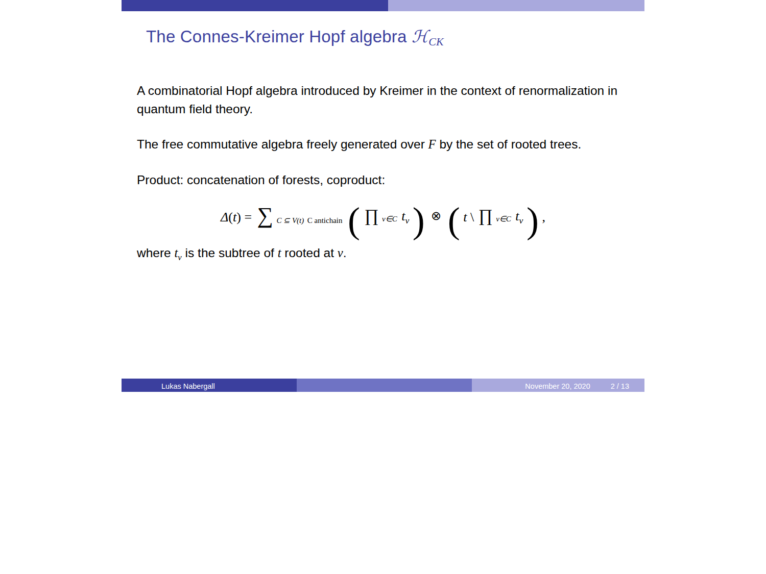The Connes-Kreimer Hopf algebra ℋCK
A combinatorial Hopf algebra introduced by Kreimer in the context of renormalization in quantum field theory.
The free commutative algebra freely generated over F by the set of rooted trees.
Product: concatenation of forests, coproduct:
Δ(t) = ∑ C ⊆ V(t) C antichain ( ∏ v∈C tv ) ⊗ ( t \ ∏ v∈C tv ) ,
where tv is the subtree of t rooted at v.
Lukas Nabergall
November 20, 20202 / 13